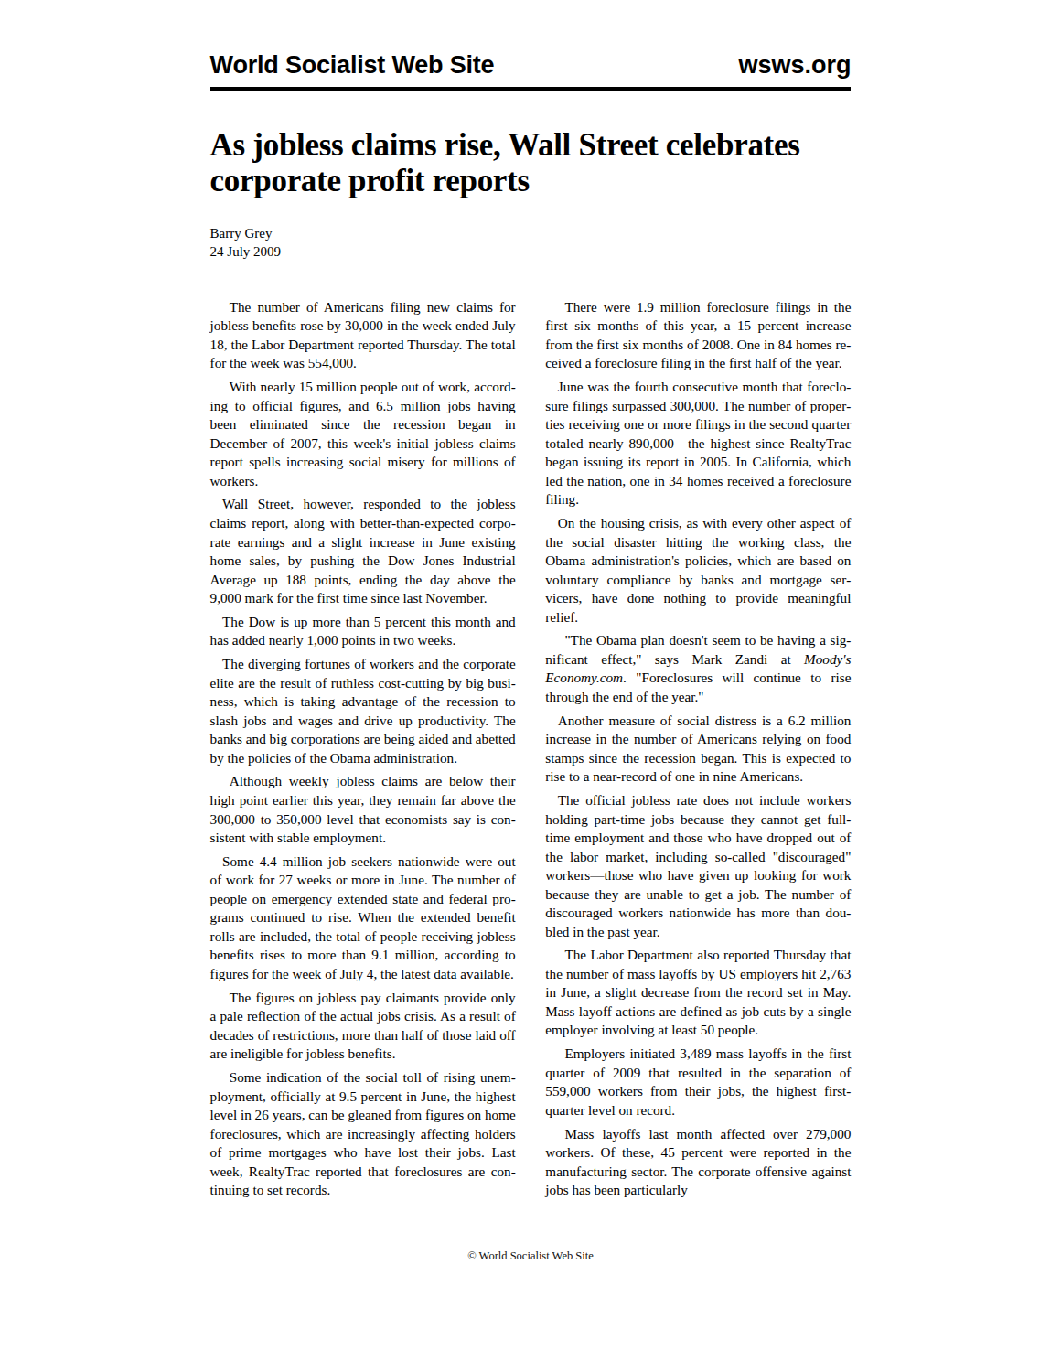World Socialist Web Site
wsws.org
As jobless claims rise, Wall Street celebrates corporate profit reports
Barry Grey 24 July 2009
The number of Americans filing new claims for jobless benefits rose by 30,000 in the week ended July 18, the Labor Department reported Thursday. The total for the week was 554,000.
With nearly 15 million people out of work, according to official figures, and 6.5 million jobs having been eliminated since the recession began in December of 2007, this week's initial jobless claims report spells increasing social misery for millions of workers.
Wall Street, however, responded to the jobless claims report, along with better-than-expected corporate earnings and a slight increase in June existing home sales, by pushing the Dow Jones Industrial Average up 188 points, ending the day above the 9,000 mark for the first time since last November.
The Dow is up more than 5 percent this month and has added nearly 1,000 points in two weeks.
The diverging fortunes of workers and the corporate elite are the result of ruthless cost-cutting by big business, which is taking advantage of the recession to slash jobs and wages and drive up productivity. The banks and big corporations are being aided and abetted by the policies of the Obama administration.
Although weekly jobless claims are below their high point earlier this year, they remain far above the 300,000 to 350,000 level that economists say is consistent with stable employment.
Some 4.4 million job seekers nationwide were out of work for 27 weeks or more in June. The number of people on emergency extended state and federal programs continued to rise. When the extended benefit rolls are included, the total of people receiving jobless benefits rises to more than 9.1 million, according to figures for the week of July 4, the latest data available.
The figures on jobless pay claimants provide only a pale reflection of the actual jobs crisis. As a result of decades of restrictions, more than half of those laid off are ineligible for jobless benefits.
Some indication of the social toll of rising unemployment, officially at 9.5 percent in June, the highest level in 26 years, can be gleaned from figures on home foreclosures, which are increasingly affecting holders of prime mortgages who have lost their jobs. Last week, RealtyTrac reported that foreclosures are continuing to set records.
There were 1.9 million foreclosure filings in the first six months of this year, a 15 percent increase from the first six months of 2008. One in 84 homes received a foreclosure filing in the first half of the year.
June was the fourth consecutive month that foreclosure filings surpassed 300,000. The number of properties receiving one or more filings in the second quarter totaled nearly 890,000—the highest since RealtyTrac began issuing its report in 2005. In California, which led the nation, one in 34 homes received a foreclosure filing.
On the housing crisis, as with every other aspect of the social disaster hitting the working class, the Obama administration's policies, which are based on voluntary compliance by banks and mortgage servicers, have done nothing to provide meaningful relief.
"The Obama plan doesn't seem to be having a significant effect," says Mark Zandi at Moody's Economy.com. "Foreclosures will continue to rise through the end of the year."
Another measure of social distress is a 6.2 million increase in the number of Americans relying on food stamps since the recession began. This is expected to rise to a near-record of one in nine Americans.
The official jobless rate does not include workers holding part-time jobs because they cannot get full-time employment and those who have dropped out of the labor market, including so-called "discouraged" workers—those who have given up looking for work because they are unable to get a job. The number of discouraged workers nationwide has more than doubled in the past year.
The Labor Department also reported Thursday that the number of mass layoffs by US employers hit 2,763 in June, a slight decrease from the record set in May. Mass layoff actions are defined as job cuts by a single employer involving at least 50 people.
Employers initiated 3,489 mass layoffs in the first quarter of 2009 that resulted in the separation of 559,000 workers from their jobs, the highest first-quarter level on record.
Mass layoffs last month affected over 279,000 workers. Of these, 45 percent were reported in the manufacturing sector. The corporate offensive against jobs has been particularly
© World Socialist Web Site